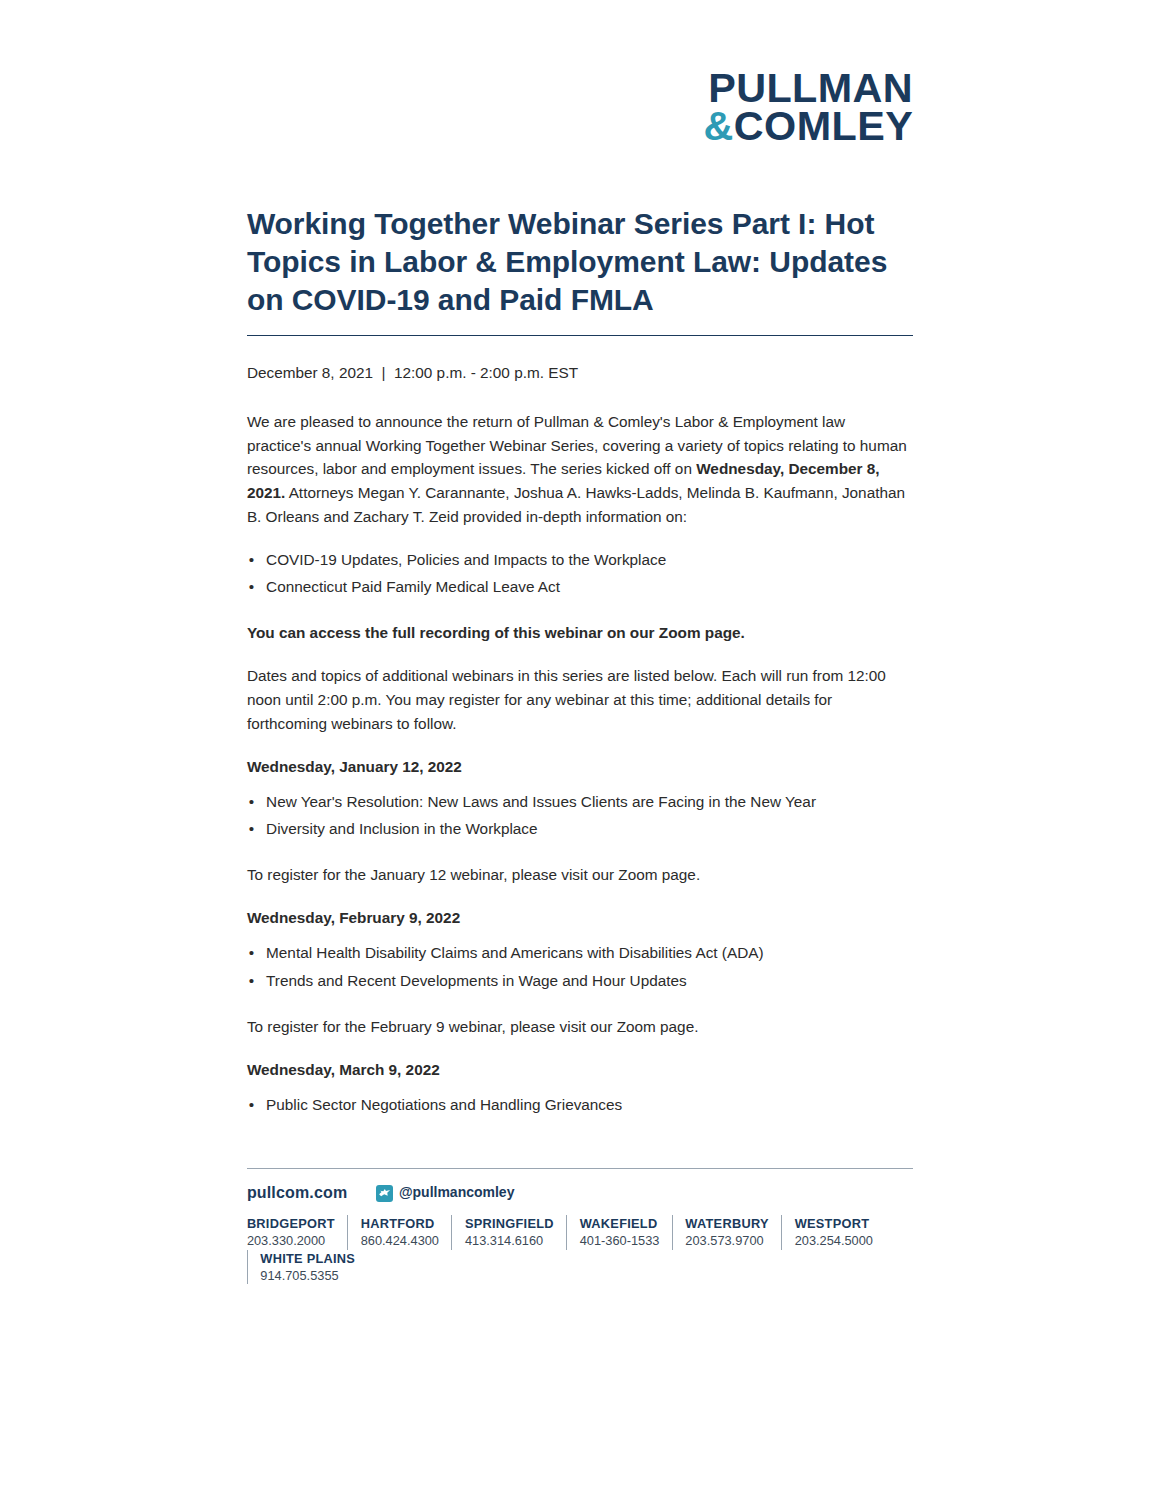PULLMAN &COMLEY
Working Together Webinar Series Part I: Hot Topics in Labor & Employment Law: Updates on COVID-19 and Paid FMLA
December 8, 2021 | 12:00 p.m. - 2:00 p.m. EST
We are pleased to announce the return of Pullman & Comley's Labor & Employment law practice's annual Working Together Webinar Series, covering a variety of topics relating to human resources, labor and employment issues. The series kicked off on Wednesday, December 8, 2021. Attorneys Megan Y. Carannante, Joshua A. Hawks-Ladds, Melinda B. Kaufmann, Jonathan B. Orleans and Zachary T. Zeid provided in-depth information on:
COVID-19 Updates, Policies and Impacts to the Workplace
Connecticut Paid Family Medical Leave Act
You can access the full recording of this webinar on our Zoom page.
Dates and topics of additional webinars in this series are listed below. Each will run from 12:00 noon until 2:00 p.m. You may register for any webinar at this time; additional details for forthcoming webinars to follow.
Wednesday, January 12, 2022
New Year's Resolution: New Laws and Issues Clients are Facing in the New Year
Diversity and Inclusion in the Workplace
To register for the January 12 webinar, please visit our Zoom page.
Wednesday, February 9, 2022
Mental Health Disability Claims and Americans with Disabilities Act (ADA)
Trends and Recent Developments in Wage and Hour Updates
To register for the February 9 webinar, please visit our Zoom page.
Wednesday, March 9, 2022
Public Sector Negotiations and Handling Grievances
pullcom.com @pullmancomley
BRIDGEPORT 203.330.2000
HARTFORD 860.424.4300
SPRINGFIELD 413.314.6160
WAKEFIELD 401-360-1533
WATERBURY 203.573.9700
WESTPORT 203.254.5000
WHITE PLAINS 914.705.5355